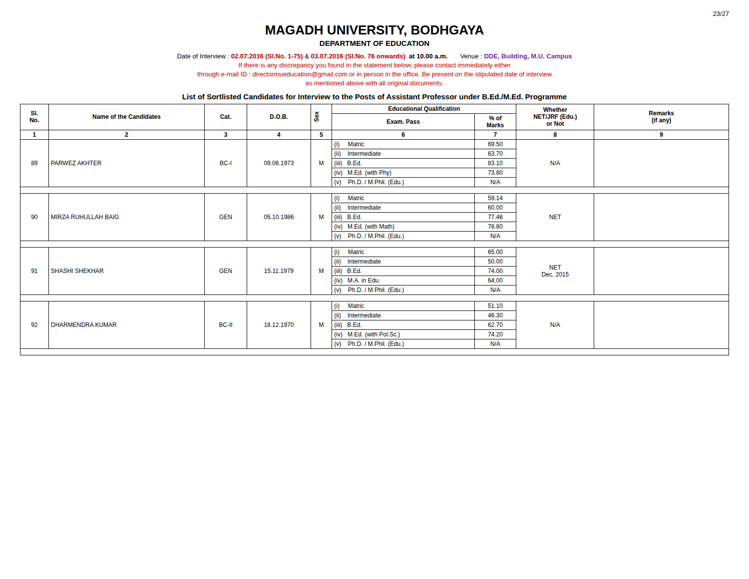23/27
MAGADH UNIVERSITY, BODHGAYA
DEPARTMENT OF EDUCATION
Date of Interview : 02.07.2016 (Sl.No. 1-75) & 03.07.2016 (Sl.No. 76 onwards) at 10.00 a.m. Venue : DDE, Building, M.U. Campus
If there is any discrepancy you found in the statement below, please contact immediately either
through e-mail ID : directormueducation@gmail.com or in person in the office. Be present on the stipulated date of interview
as mentioned above with all original documents.
List of Sortlisted Candidates for Interview to the Posts of Assistant Professor under B.Ed./M.Ed. Programme
| Sl. No. | Name of the Candidates | Cat. | D.O.B. | Sex | Educational Qualification | Whether NET/JRF (Edu.) or Not | Remarks (if any) |
| --- | --- | --- | --- | --- | --- | --- | --- |
| Exam. Pass | % of Marks |
| 1 | 2 | 3 | 4 | 5 | 6 | 7 | 8 | 9 |
| 89 | PARWEZ AKHTER | BC-I | 09.06.1973 | M | (i) Matric | 69.50 | N/A | |
| (ii) Intermediate | 63.70 |
| (iii) B.Ed. | 83.10 |
| (iv) M.Ed. (with Phy) | 73.80 |
| (v) Ph.D. / M.Phil. (Edu.) | N/A |
| 90 | MIRZA RUHULLAH BAIG | GEN | 05.10.1986 | M | (i) Matric | 59.14 | NET | |
| (ii) Intermediate | 60.00 |
| (iii) B.Ed. | 77.46 |
| (iv) M.Ed. (with Math) | 78.80 |
| (v) Ph.D. / M.Phil. (Edu.) | N/A |
| 91 | SHASHI SHEKHAR | GEN | 15.11.1979 | M | (i) Matric | 65.00 | NET Dec, 2015 | |
| (ii) Intermediate | 50.00 |
| (iii) B.Ed. | 74.00 |
| (iv) M.A. in Edu. | 64.00 |
| (v) Ph.D. / M.Phil. (Edu.) | N/A |
| 92 | DHARMENDRA KUMAR | BC-II | 18.12.1970 | M | (i) Matric | 51.10 | N/A | |
| (ii) Intermediate | 46.30 |
| (iii) B.Ed. | 62.70 |
| (iv) M.Ed. (with Pol.Sc.) | 74.20 |
| (v) Ph.D. / M.Phil. (Edu.) | N/A |